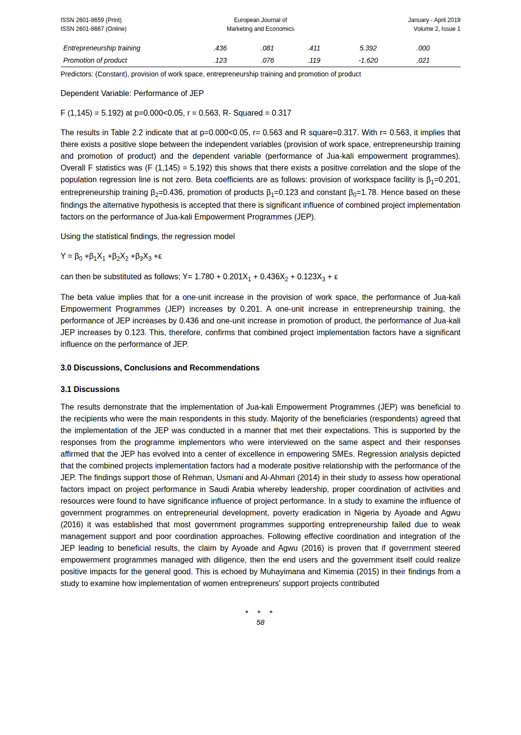ISSN 2601-8659 (Print)
ISSN 2601-8667 (Online)
European Journal of
Marketing and Economics
January - April 2019
Volume 2, Issue 1
| Entrepreneurship training | .436 | .081 | .411 | 5.392 | .000 | |
| Promotion of product | .123 | .076 | .119 | -1.620 | .021 | |
Predictors: (Constant), provision of work space, entrepreneurship training and promotion of product
Dependent Variable: Performance of JEP
F (1,145) = 5.192) at p=0.000<0.05, r = 0.563, R- Squared = 0.317
The results in Table 2.2 indicate that at p=0.000<0.05, r= 0.563 and R square=0.317. With r= 0.563, it implies that there exists a positive slope between the independent variables (provision of work space, entrepreneurship training and promotion of product) and the dependent variable (performance of Jua-kali empowerment programmes). Overall F statistics was (F (1,145) = 5.192) this shows that there exists a positive correlation and the slope of the population regression line is not zero. Beta coefficients are as follows: provision of workspace facility is β1=0.201, entrepreneurship training β2=0.436, promotion of products β1=0.123 and constant β0=1.78. Hence based on these findings the alternative hypothesis is accepted that there is significant influence of combined project implementation factors on the performance of Jua-kali Empowerment Programmes (JEP).
Using the statistical findings, the regression model
Y = β0 +β1X1 +β2X2 +β3X3 +ε
can then be substituted as follows; Y= 1.780 + 0.201X1 + 0.436X2 + 0.123X3 + ε
The beta value implies that for a one-unit increase in the provision of work space, the performance of Jua-kali Empowerment Programmes (JEP) increases by 0.201. A one-unit increase in entrepreneurship training, the performance of JEP increases by 0.436 and one-unit increase in promotion of product, the performance of Jua-kali JEP increases by 0.123. This, therefore, confirms that combined project implementation factors have a significant influence on the performance of JEP.
3.0 Discussions, Conclusions and Recommendations
3.1 Discussions
The results demonstrate that the implementation of Jua-kali Empowerment Programmes (JEP) was beneficial to the recipients who were the main respondents in this study. Majority of the beneficiaries (respondents) agreed that the implementation of the JEP was conducted in a manner that met their expectations. This is supported by the responses from the programme implementors who were interviewed on the same aspect and their responses affirmed that the JEP has evolved into a center of excellence in empowering SMEs. Regression analysis depicted that the combined projects implementation factors had a moderate positive relationship with the performance of the JEP. The findings support those of Rehman, Usmani and Al-Ahmari (2014) in their study to assess how operational factors impact on project performance in Saudi Arabia whereby leadership, proper coordination of activities and resources were found to have significance influence of project performance. In a study to examine the influence of government programmes on entrepreneurial development, poverty eradication in Nigeria by Ayoade and Agwu (2016) it was established that most government programmes supporting entrepreneurship failed due to weak management support and poor coordination approaches. Following effective coordination and integration of the JEP leading to beneficial results, the claim by Ayoade and Agwu (2016) is proven that if government steered empowerment programmes managed with diligence, then the end users and the government itself could realize positive impacts for the general good. This is echoed by Muhayimana and Kimemia (2015) in their findings from a study to examine how implementation of women entrepreneurs' support projects contributed
• • •
58